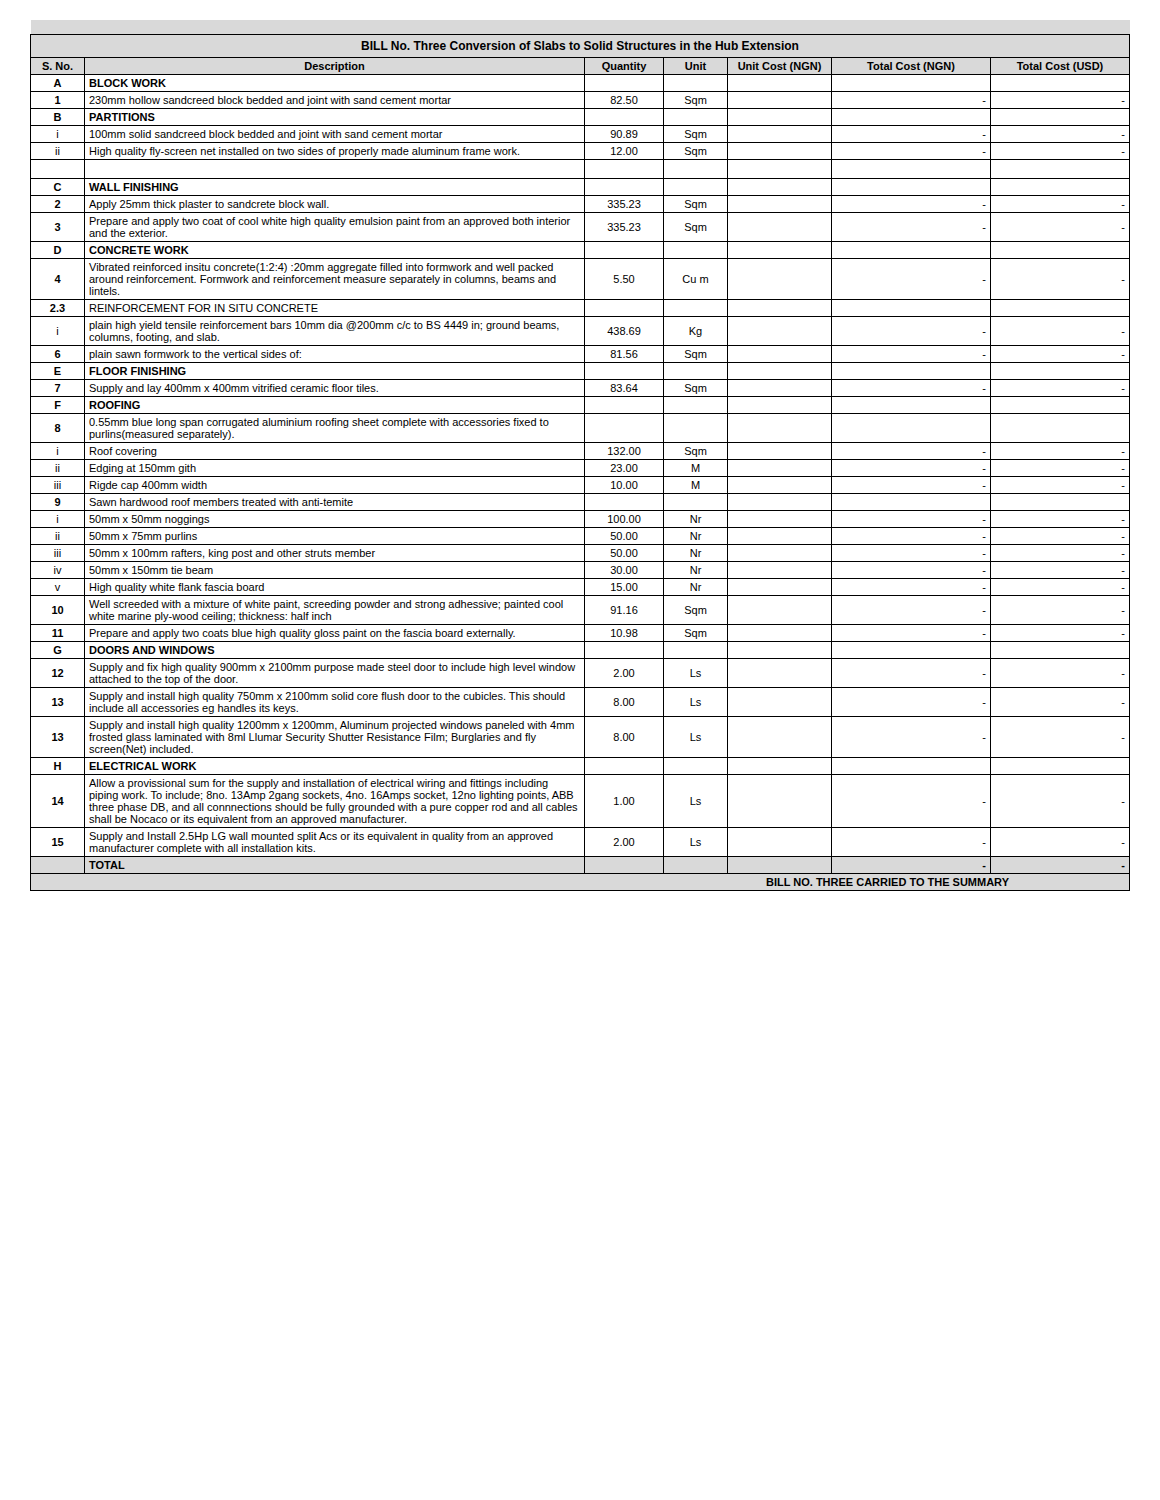| BILL No. Three Conversion of Slabs to Solid Structures in the Hub Extension |
| S. No. | Description | Quantity | Unit | Unit Cost (NGN) | Total Cost (NGN) | Total Cost (USD) |
| A | BLOCK WORK | | | | | |
| 1 | 230mm hollow sandcreed block bedded and joint with sand cement mortar | 82.50 | Sqm | | - | - |
| B | PARTITIONS | | | | | |
| i | 100mm solid sandcreed block bedded and joint with sand cement mortar | 90.89 | Sqm | | - | - |
| ii | High quality fly-screen net installed on two sides of properly made aluminum frame work. | 12.00 | Sqm | | - | - |
| C | WALL FINISHING | | | | | |
| 2 | Apply 25mm thick plaster to sandcrete block wall. | 335.23 | Sqm | | - | - |
| 3 | Prepare and apply two coat of cool white high quality emulsion paint from an approved both interior and the exterior. | 335.23 | Sqm | | - | - |
| D | CONCRETE WORK | | | | | |
| 4 | Vibrated reinforced insitu concrete(1:2:4) :20mm aggregate filled into formwork and well packed around reinforcement. Formwork and reinforcement measure separately in columns, beams and lintels. | 5.50 | Cu m | | - | - |
| 2.3 | REINFORCEMENT FOR IN SITU CONCRETE | | | | | |
| i | plain high yield tensile reinforcement bars 10mm dia @200mm c/c to BS 4449 in; ground beams, columns, footing, and slab. | 438.69 | Kg | | - | - |
| 6 | plain sawn formwork to the vertical sides of: | 81.56 | Sqm | | - | - |
| E | FLOOR FINISHING | | | | | |
| 7 | Supply and lay 400mm x 400mm vitrified ceramic floor tiles. | 83.64 | Sqm | | - | - |
| F | ROOFING | | | | | |
| 8 | 0.55mm blue long span corrugated aluminium roofing sheet complete with accessories fixed to purlins(measured separately). | | | | | |
| i | Roof covering | 132.00 | Sqm | | - | - |
| ii | Edging at 150mm gith | 23.00 | M | | - | - |
| iii | Rigde cap 400mm width | 10.00 | M | | - | - |
| 9 | Sawn hardwood roof members treated with anti-temite | | | | | |
| i | 50mm x 50mm noggings | 100.00 | Nr | | - | - |
| ii | 50mm x 75mm purlins | 50.00 | Nr | | - | - |
| iii | 50mm x 100mm rafters, king post and other struts member | 50.00 | Nr | | - | - |
| iv | 50mm x 150mm tie beam | 30.00 | Nr | | - | - |
| v | High quality white flank fascia board | 15.00 | Nr | | - | - |
| 10 | Well screeded with a mixture of white paint, screeding powder and strong adhessive; painted cool white marine ply-wood ceiling; thickness: half inch | 91.16 | Sqm | | - | - |
| 11 | Prepare and apply two coats blue high quality gloss paint on the fascia board externally. | 10.98 | Sqm | | - | - |
| G | DOORS AND WINDOWS | | | | | |
| 12 | Supply and fix high quality 900mm x 2100mm purpose made steel door to include high level window attached to the top of the door. | 2.00 | Ls | | - | - |
| 13 | Supply and install high quality 750mm x 2100mm solid core flush door to the cubicles. This should include all accessories eg handles its keys. | 8.00 | Ls | | - | - |
| 13 | Supply and install high quality 1200mm x 1200mm, Aluminum projected windows paneled with 4mm frosted glass laminated with 8ml Llumar Security Shutter Resistance Film; Burglaries and fly screen(Net) included. | 8.00 | Ls | | - | - |
| H | ELECTRICAL WORK | | | | | |
| 14 | Allow a provissional sum for the supply and installation of electrical wiring and fittings including piping work. To include; 8no. 13Amp 2gang sockets, 4no. 16Amps socket, 12no lighting points, ABB three phase DB, and all connnections should be fully grounded with a pure copper rod and all cables shall be Nocaco or its equivalent from an approved manufacturer. | 1.00 | Ls | | - | - |
| 15 | Supply and Install 2.5Hp LG wall mounted split Acs or its equivalent in quality from an approved manufacturer complete with all installation kits. | 2.00 | Ls | | - | - |
| | TOTAL | | | | - | - |
| BILL NO. THREE CARRIED TO THE SUMMARY |